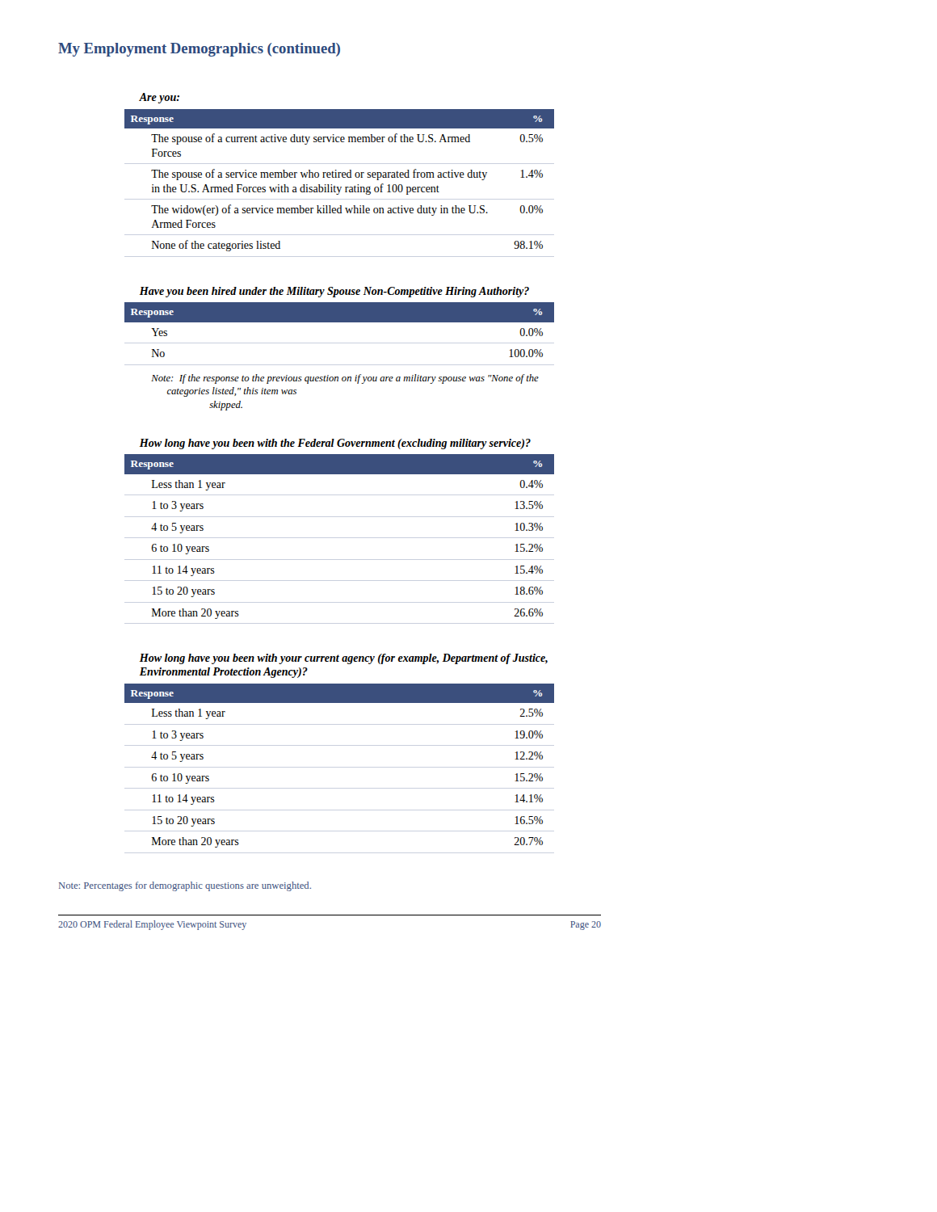My Employment Demographics (continued)
Are you:
| Response | % |
| --- | --- |
| The spouse of a current active duty service member of the U.S. Armed Forces | 0.5% |
| The spouse of a service member who retired or separated from active duty in the U.S. Armed Forces with a disability rating of 100 percent | 1.4% |
| The widow(er) of a service member killed while on active duty in the U.S. Armed Forces | 0.0% |
| None of the categories listed | 98.1% |
Have you been hired under the Military Spouse Non-Competitive Hiring Authority?
| Response | % |
| --- | --- |
| Yes | 0.0% |
| No | 100.0% |
Note: If the response to the previous question on if you are a military spouse was "None of the categories listed," this item was skipped.
How long have you been with the Federal Government (excluding military service)?
| Response | % |
| --- | --- |
| Less than 1 year | 0.4% |
| 1 to 3 years | 13.5% |
| 4 to 5 years | 10.3% |
| 6 to 10 years | 15.2% |
| 11 to 14 years | 15.4% |
| 15 to 20 years | 18.6% |
| More than 20 years | 26.6% |
How long have you been with your current agency (for example, Department of Justice, Environmental Protection Agency)?
| Response | % |
| --- | --- |
| Less than 1 year | 2.5% |
| 1 to 3 years | 19.0% |
| 4 to 5 years | 12.2% |
| 6 to 10 years | 15.2% |
| 11 to 14 years | 14.1% |
| 15 to 20 years | 16.5% |
| More than 20 years | 20.7% |
Note: Percentages for demographic questions are unweighted.
2020 OPM Federal Employee Viewpoint Survey Page 20